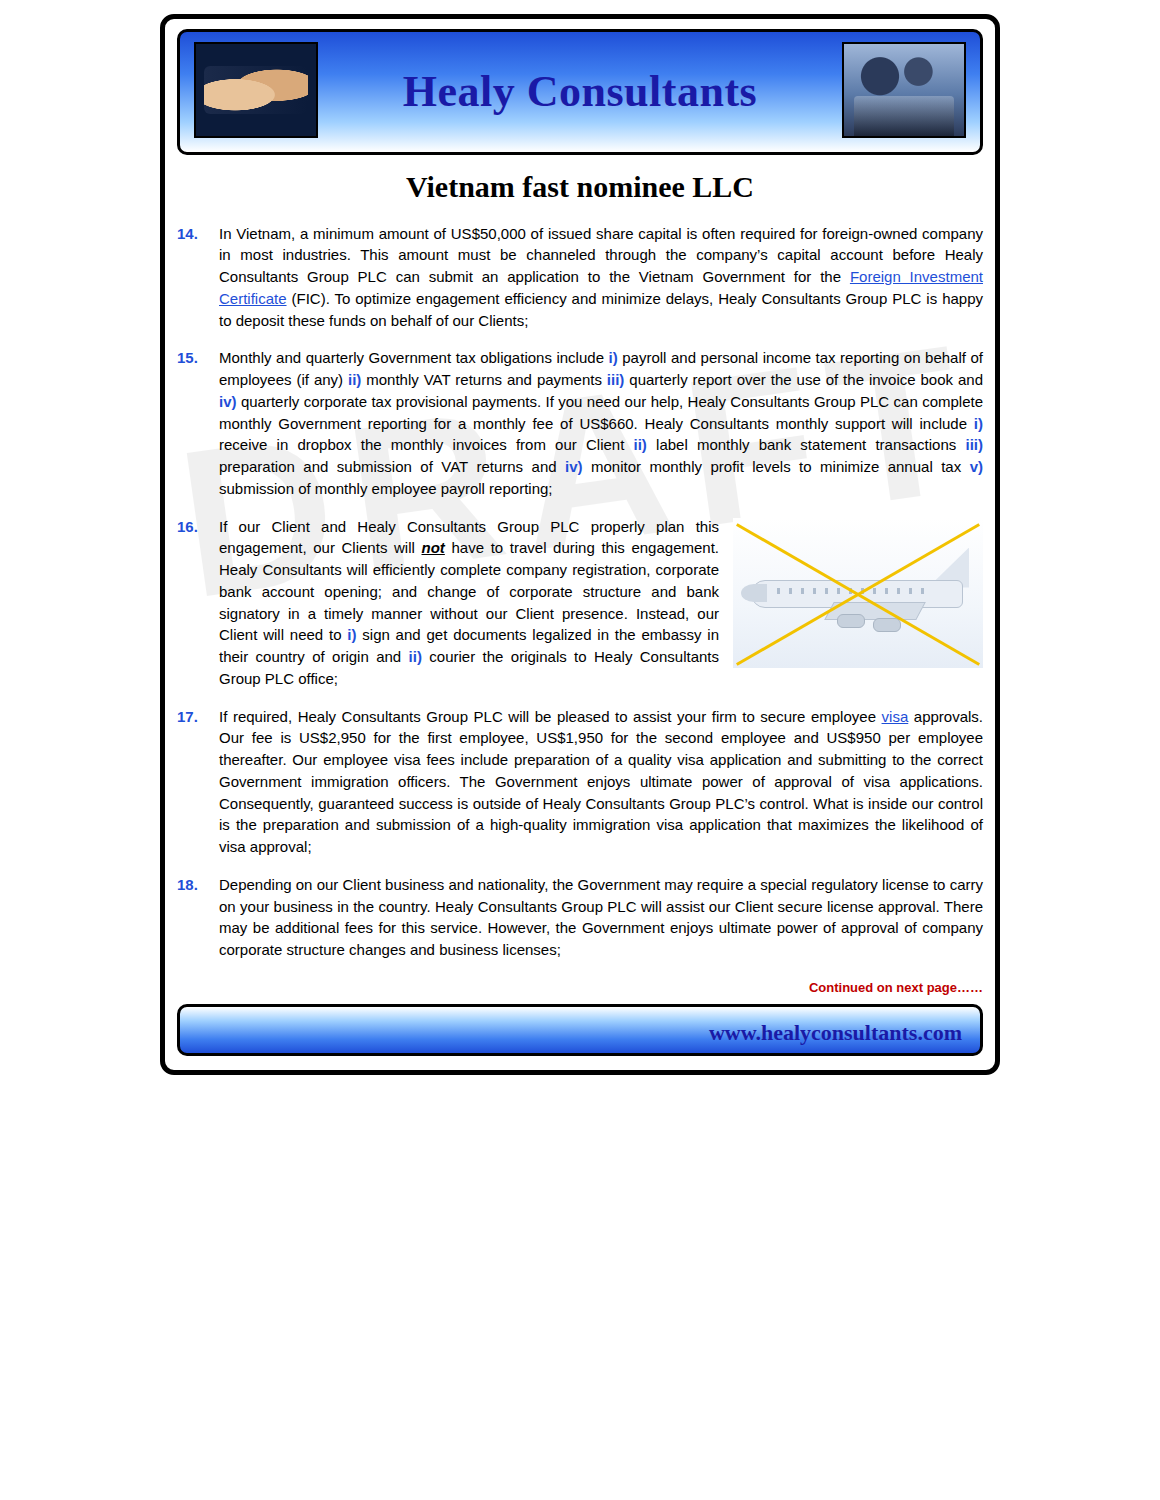DRAFT
Healy Consultants
Vietnam fast nominee LLC
14. In Vietnam, a minimum amount of US$50,000 of issued share capital is often required for foreign-owned company in most industries. This amount must be channeled through the company’s capital account before Healy Consultants Group PLC can submit an application to the Vietnam Government for the Foreign Investment Certificate (FIC). To optimize engagement efficiency and minimize delays, Healy Consultants Group PLC is happy to deposit these funds on behalf of our Clients;
15. Monthly and quarterly Government tax obligations include i) payroll and personal income tax reporting on behalf of employees (if any) ii) monthly VAT returns and payments iii) quarterly report over the use of the invoice book and iv) quarterly corporate tax provisional payments. If you need our help, Healy Consultants Group PLC can complete monthly Government reporting for a monthly fee of US$660. Healy Consultants monthly support will include i) receive in dropbox the monthly invoices from our Client ii) label monthly bank statement transactions iii) preparation and submission of VAT returns and iv) monitor monthly profit levels to minimize annual tax v) submission of monthly employee payroll reporting;
16.
If our Client and Healy Consultants Group PLC properly plan this engagement, our Clients will not have to travel during this engagement. Healy Consultants will efficiently complete company registration, corporate bank account opening; and change of corporate structure and bank signatory in a timely manner without our Client presence. Instead, our Client will need to i) sign and get documents legalized in the embassy in their country of origin and ii) courier the originals to Healy Consultants Group PLC office;
17. If required, Healy Consultants Group PLC will be pleased to assist your firm to secure employee visa approvals. Our fee is US$2,950 for the first employee, US$1,950 for the second employee and US$950 per employee thereafter. Our employee visa fees include preparation of a quality visa application and submitting to the correct Government immigration officers. The Government enjoys ultimate power of approval of visa applications. Consequently, guaranteed success is outside of Healy Consultants Group PLC’s control. What is inside our control is the preparation and submission of a high-quality immigration visa application that maximizes the likelihood of visa approval;
18. Depending on our Client business and nationality, the Government may require a special regulatory license to carry on your business in the country. Healy Consultants Group PLC will assist our Client secure license approval. There may be additional fees for this service. However, the Government enjoys ultimate power of approval of company corporate structure changes and business licenses;
Continued on next page……
www.healyconsultants.com